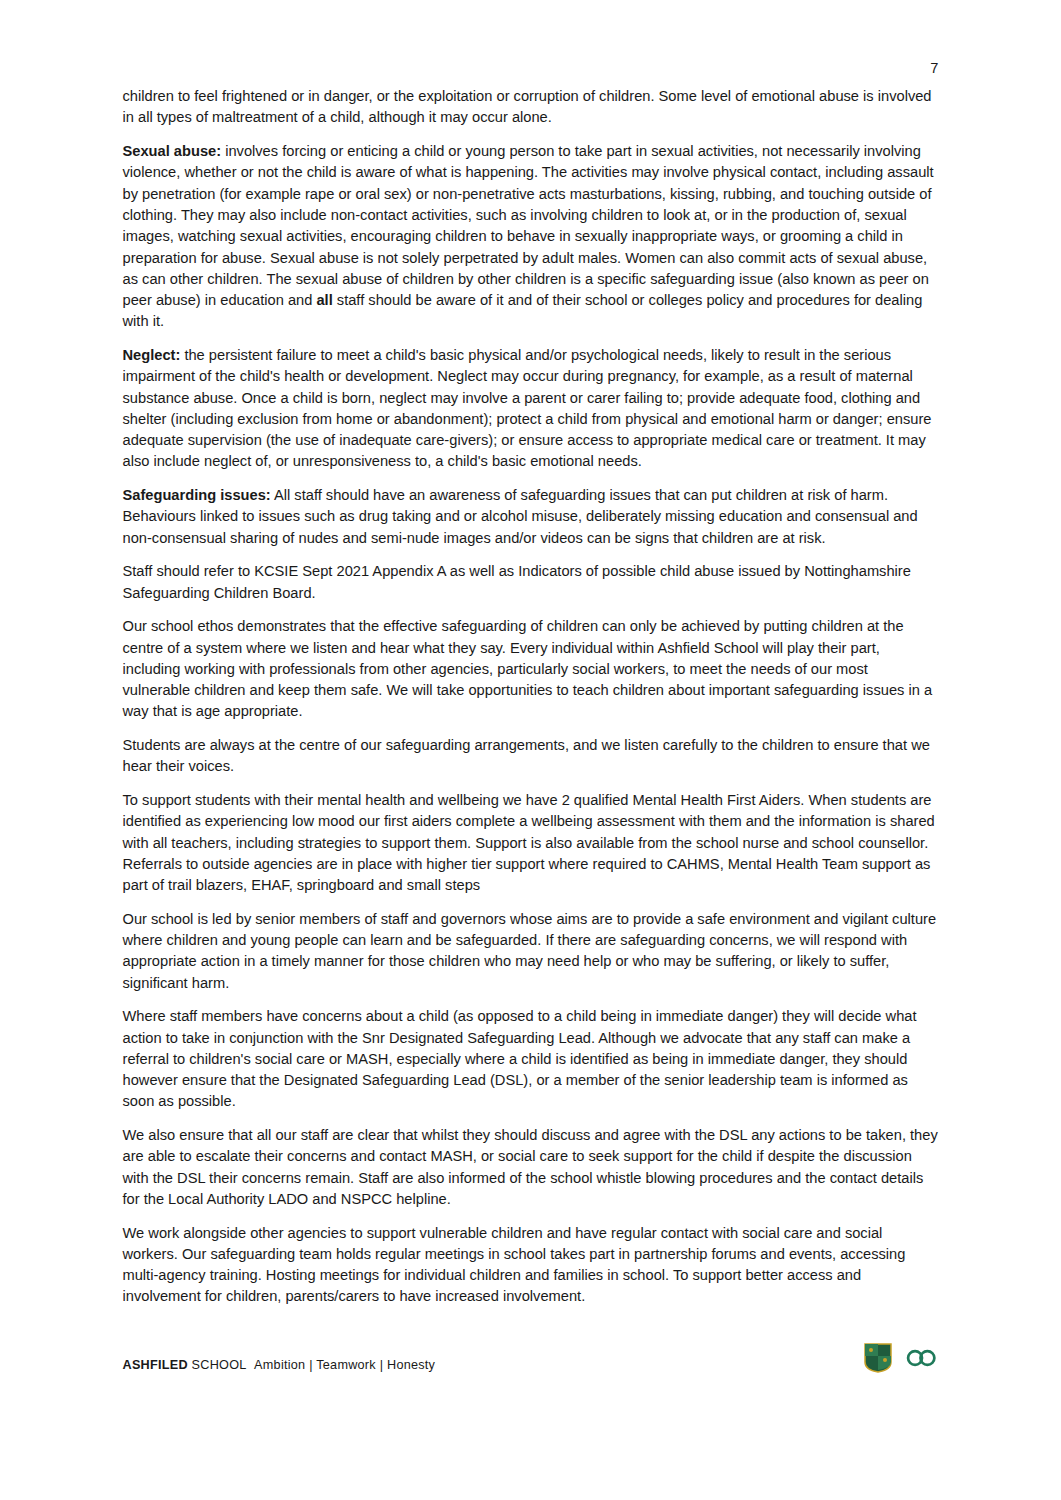7
children to feel frightened or in danger, or the exploitation or corruption of children. Some level of emotional abuse is involved in all types of maltreatment of a child, although it may occur alone.
Sexual abuse: involves forcing or enticing a child or young person to take part in sexual activities, not necessarily involving violence, whether or not the child is aware of what is happening. The activities may involve physical contact, including assault by penetration (for example rape or oral sex) or non-penetrative acts masturbations, kissing, rubbing, and touching outside of clothing. They may also include non-contact activities, such as involving children to look at, or in the production of, sexual images, watching sexual activities, encouraging children to behave in sexually inappropriate ways, or grooming a child in preparation for abuse. Sexual abuse is not solely perpetrated by adult males. Women can also commit acts of sexual abuse, as can other children. The sexual abuse of children by other children is a specific safeguarding issue (also known as peer on peer abuse) in education and all staff should be aware of it and of their school or colleges policy and procedures for dealing with it.
Neglect: the persistent failure to meet a child's basic physical and/or psychological needs, likely to result in the serious impairment of the child's health or development. Neglect may occur during pregnancy, for example, as a result of maternal substance abuse. Once a child is born, neglect may involve a parent or carer failing to; provide adequate food, clothing and shelter (including exclusion from home or abandonment); protect a child from physical and emotional harm or danger; ensure adequate supervision (the use of inadequate care-givers); or ensure access to appropriate medical care or treatment. It may also include neglect of, or unresponsiveness to, a child's basic emotional needs.
Safeguarding issues: All staff should have an awareness of safeguarding issues that can put children at risk of harm. Behaviours linked to issues such as drug taking and or alcohol misuse, deliberately missing education and consensual and non-consensual sharing of nudes and semi-nude images and/or videos can be signs that children are at risk.
Staff should refer to KCSIE Sept 2021 Appendix A as well as Indicators of possible child abuse issued by Nottinghamshire Safeguarding Children Board.
Our school ethos demonstrates that the effective safeguarding of children can only be achieved by putting children at the centre of a system where we listen and hear what they say. Every individual within Ashfield School will play their part, including working with professionals from other agencies, particularly social workers, to meet the needs of our most vulnerable children and keep them safe. We will take opportunities to teach children about important safeguarding issues in a way that is age appropriate.
Students are always at the centre of our safeguarding arrangements, and we listen carefully to the children to ensure that we hear their voices.
To support students with their mental health and wellbeing we have 2 qualified Mental Health First Aiders. When students are identified as experiencing low mood our first aiders complete a wellbeing assessment with them and the information is shared with all teachers, including strategies to support them. Support is also available from the school nurse and school counsellor. Referrals to outside agencies are in place with higher tier support where required to CAHMS, Mental Health Team support as part of trail blazers, EHAF, springboard and small steps
Our school is led by senior members of staff and governors whose aims are to provide a safe environment and vigilant culture where children and young people can learn and be safeguarded. If there are safeguarding concerns, we will respond with appropriate action in a timely manner for those children who may need help or who may be suffering, or likely to suffer, significant harm.
Where staff members have concerns about a child (as opposed to a child being in immediate danger) they will decide what action to take in conjunction with the Snr Designated Safeguarding Lead. Although we advocate that any staff can make a referral to children's social care or MASH, especially where a child is identified as being in immediate danger, they should however ensure that the Designated Safeguarding Lead (DSL), or a member of the senior leadership team is informed as soon as possible.
We also ensure that all our staff are clear that whilst they should discuss and agree with the DSL any actions to be taken, they are able to escalate their concerns and contact MASH, or social care to seek support for the child if despite the discussion with the DSL their concerns remain. Staff are also informed of the school whistle blowing procedures and the contact details for the Local Authority LADO and NSPCC helpline.
We work alongside other agencies to support vulnerable children and have regular contact with social care and social workers. Our safeguarding team holds regular meetings in school takes part in partnership forums and events, accessing multi-agency training. Hosting meetings for individual children and families in school. To support better access and involvement for children, parents/carers to have increased involvement.
ASHFILED SCHOOL Ambition | Teamwork | Honesty